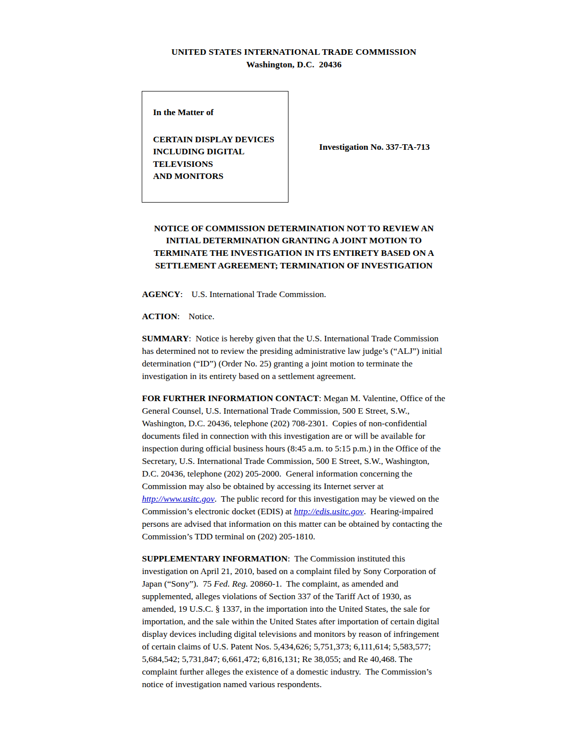UNITED STATES INTERNATIONAL TRADE COMMISSION
Washington, D.C. 20436
In the Matter of
CERTAIN DISPLAY DEVICES
INCLUDING DIGITAL TELEVISIONS
AND MONITORS
Investigation No. 337-TA-713
NOTICE OF COMMISSION DETERMINATION NOT TO REVIEW AN INITIAL DETERMINATION GRANTING A JOINT MOTION TO TERMINATE THE INVESTIGATION IN ITS ENTIRETY BASED ON A SETTLEMENT AGREEMENT; TERMINATION OF INVESTIGATION
AGENCY: U.S. International Trade Commission.
ACTION: Notice.
SUMMARY: Notice is hereby given that the U.S. International Trade Commission has determined not to review the presiding administrative law judge’s (“ALJ”) initial determination (“ID”) (Order No. 25) granting a joint motion to terminate the investigation in its entirety based on a settlement agreement.
FOR FURTHER INFORMATION CONTACT: Megan M. Valentine, Office of the General Counsel, U.S. International Trade Commission, 500 E Street, S.W., Washington, D.C. 20436, telephone (202) 708-2301. Copies of non-confidential documents filed in connection with this investigation are or will be available for inspection during official business hours (8:45 a.m. to 5:15 p.m.) in the Office of the Secretary, U.S. International Trade Commission, 500 E Street, S.W., Washington, D.C. 20436, telephone (202) 205-2000. General information concerning the Commission may also be obtained by accessing its Internet server at http://www.usitc.gov. The public record for this investigation may be viewed on the Commission’s electronic docket (EDIS) at http://edis.usitc.gov. Hearing-impaired persons are advised that information on this matter can be obtained by contacting the Commission’s TDD terminal on (202) 205-1810.
SUPPLEMENTARY INFORMATION: The Commission instituted this investigation on April 21, 2010, based on a complaint filed by Sony Corporation of Japan (“Sony”). 75 Fed. Reg. 20860-1. The complaint, as amended and supplemented, alleges violations of Section 337 of the Tariff Act of 1930, as amended, 19 U.S.C. § 1337, in the importation into the United States, the sale for importation, and the sale within the United States after importation of certain digital display devices including digital televisions and monitors by reason of infringement of certain claims of U.S. Patent Nos. 5,434,626; 5,751,373; 6,111,614; 5,583,577; 5,684,542; 5,731,847; 6,661,472; 6,816,131; Re 38,055; and Re 40,468. The complaint further alleges the existence of a domestic industry. The Commission’s notice of investigation named various respondents.